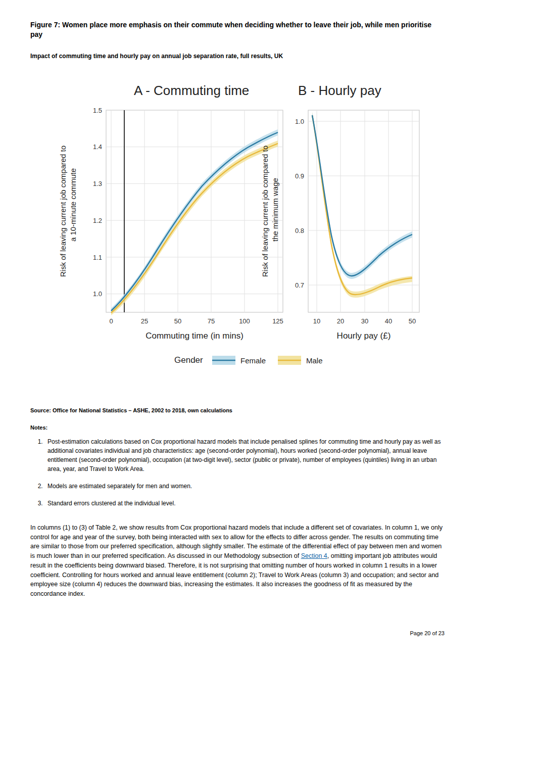Figure 7: Women place more emphasis on their commute when deciding whether to leave their job, while men prioritise pay
Impact of commuting time and hourly pay on annual job separation rate, full results, UK
A - Commuting time B - Hourly pay y scale: 0.95 -> 470 ; 1.5 -> 70 => px per unit = 400/0.55 = 727.27 1.5 1.4 1.3 1.2 1.1 1.0 0 25 50 75 100 125 Commuting time (in mins) Risk of leaving current job compared to a 10-minute commute 1.0 0.9 0.8 0.7 10 20 30 40 50 Hourly pay (£) Risk of leaving current job compared to the minimum wage Gender Female Male
Source: Office for National Statistics – ASHE, 2002 to 2018, own calculations
Notes:
Post-estimation calculations based on Cox proportional hazard models that include penalised splines for commuting time and hourly pay as well as additional covariates individual and job characteristics: age (second-order polynomial), hours worked (second-order polynomial), annual leave entitlement (second-order polynomial), occupation (at two-digit level), sector (public or private), number of employees (quintiles) living in an urban area, year, and Travel to Work Area.
Models are estimated separately for men and women.
Standard errors clustered at the individual level.
In columns (1) to (3) of Table 2, we show results from Cox proportional hazard models that include a different set of covariates. In column 1, we only control for age and year of the survey, both being interacted with sex to allow for the effects to differ across gender. The results on commuting time are similar to those from our preferred specification, although slightly smaller. The estimate of the differential effect of pay between men and women is much lower than in our preferred specification. As discussed in our Methodology subsection of Section 4, omitting important job attributes would result in the coefficients being downward biased. Therefore, it is not surprising that omitting number of hours worked in column 1 results in a lower coefficient. Controlling for hours worked and annual leave entitlement (column 2); Travel to Work Areas (column 3) and occupation; and sector and employee size (column 4) reduces the downward bias, increasing the estimates. It also increases the goodness of fit as measured by the concordance index.
Page 20 of 23